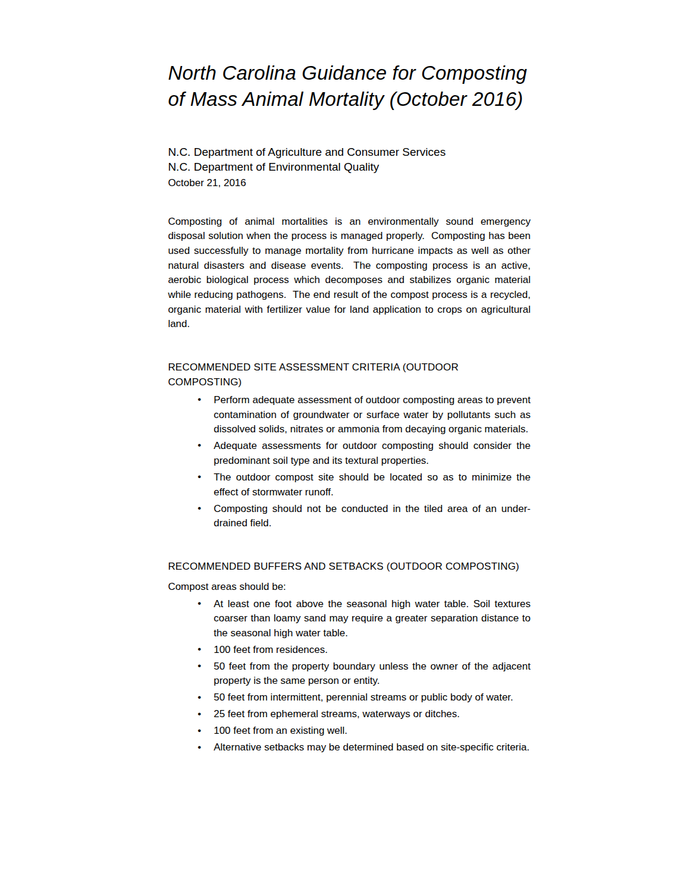North Carolina Guidance for Composting of Mass Animal Mortality (October 2016)
N.C. Department of Agriculture and Consumer Services
N.C. Department of Environmental Quality
October 21, 2016
Composting of animal mortalities is an environmentally sound emergency disposal solution when the process is managed properly. Composting has been used successfully to manage mortality from hurricane impacts as well as other natural disasters and disease events. The composting process is an active, aerobic biological process which decomposes and stabilizes organic material while reducing pathogens. The end result of the compost process is a recycled, organic material with fertilizer value for land application to crops on agricultural land.
RECOMMENDED SITE ASSESSMENT CRITERIA (OUTDOOR COMPOSTING)
Perform adequate assessment of outdoor composting areas to prevent contamination of groundwater or surface water by pollutants such as dissolved solids, nitrates or ammonia from decaying organic materials.
Adequate assessments for outdoor composting should consider the predominant soil type and its textural properties.
The outdoor compost site should be located so as to minimize the effect of stormwater runoff.
Composting should not be conducted in the tiled area of an under-drained field.
RECOMMENDED BUFFERS AND SETBACKS (OUTDOOR COMPOSTING)
Compost areas should be:
At least one foot above the seasonal high water table. Soil textures coarser than loamy sand may require a greater separation distance to the seasonal high water table.
100 feet from residences.
50 feet from the property boundary unless the owner of the adjacent property is the same person or entity.
50 feet from intermittent, perennial streams or public body of water.
25 feet from ephemeral streams, waterways or ditches.
100 feet from an existing well.
Alternative setbacks may be determined based on site-specific criteria.